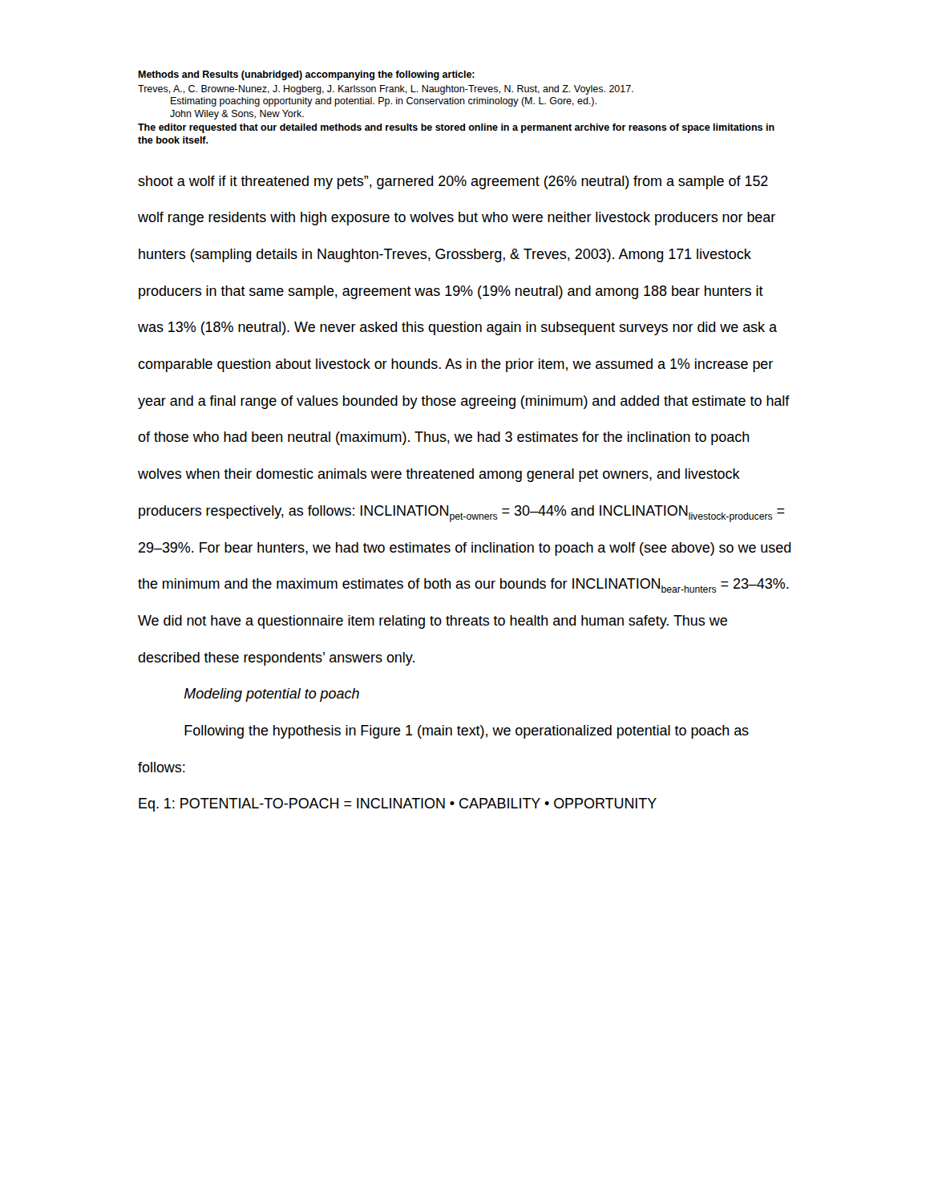Methods and Results (unabridged) accompanying the following article:
Treves, A., C. Browne-Nunez, J. Hogberg, J. Karlsson Frank, L. Naughton-Treves, N. Rust, and Z. Voyles. 2017. Estimating poaching opportunity and potential. Pp. in Conservation criminology (M. L. Gore, ed.). John Wiley & Sons, New York.
The editor requested that our detailed methods and results be stored online in a permanent archive for reasons of space limitations in the book itself.
shoot a wolf if it threatened my pets”, garnered 20% agreement (26% neutral) from a sample of 152 wolf range residents with high exposure to wolves but who were neither livestock producers nor bear hunters (sampling details in Naughton-Treves, Grossberg, & Treves, 2003). Among 171 livestock producers in that same sample, agreement was 19% (19% neutral) and among 188 bear hunters it was 13% (18% neutral). We never asked this question again in subsequent surveys nor did we ask a comparable question about livestock or hounds. As in the prior item, we assumed a 1% increase per year and a final range of values bounded by those agreeing (minimum) and added that estimate to half of those who had been neutral (maximum). Thus, we had 3 estimates for the inclination to poach wolves when their domestic animals were threatened among general pet owners, and livestock producers respectively, as follows: INCLINATIONpet-owners = 30–44% and INCLINATIONlivestock-producers = 29–39%. For bear hunters, we had two estimates of inclination to poach a wolf (see above) so we used the minimum and the maximum estimates of both as our bounds for INCLINATIONbear-hunters = 23–43%. We did not have a questionnaire item relating to threats to health and human safety. Thus we described these respondents’ answers only.
Modeling potential to poach
Following the hypothesis in Figure 1 (main text), we operationalized potential to poach as follows:
Eq. 1: POTENTIAL-TO-POACH = INCLINATION • CAPABILITY • OPPORTUNITY